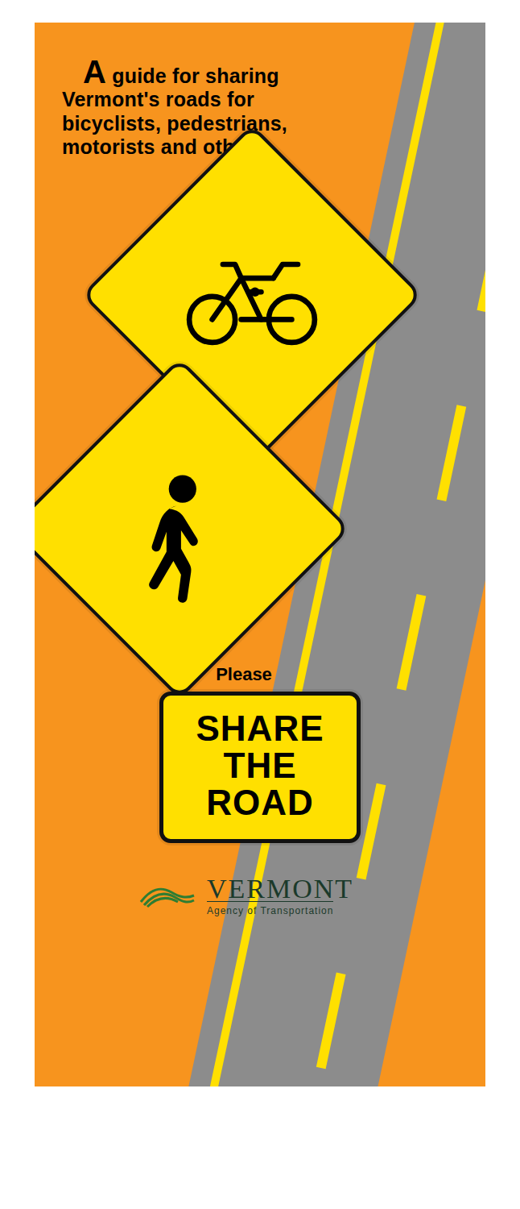A guide for sharing Vermont's roads for bicyclists, pedestrians, motorists and others.
Please
SHARE THE ROAD
VERMONT Agency of Transportation